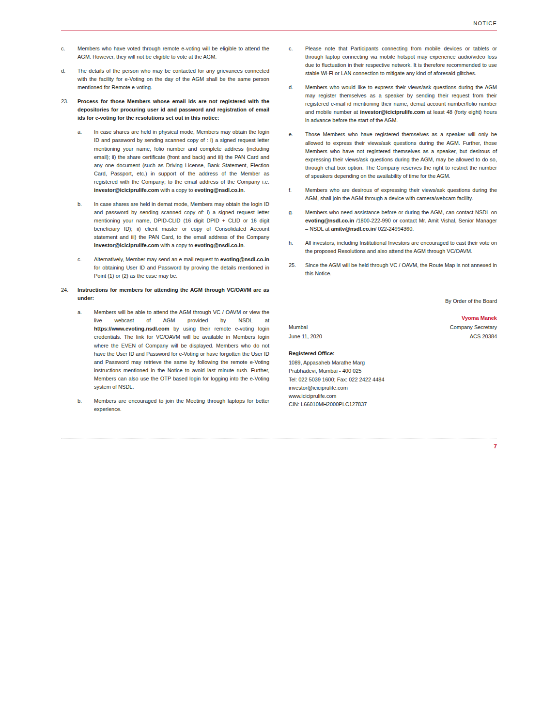NOTICE
c. Members who have voted through remote e-voting will be eligible to attend the AGM. However, they will not be eligible to vote at the AGM.
d. The details of the person who may be contacted for any grievances connected with the facility for e-Voting on the day of the AGM shall be the same person mentioned for Remote e-voting.
23. Process for those Members whose email ids are not registered with the depositories for procuring user id and password and registration of email ids for e-voting for the resolutions set out in this notice:
a. In case shares are held in physical mode, Members may obtain the login ID and password by sending scanned copy of : i) a signed request letter mentioning your name, folio number and complete address (including email); ii) the share certificate (front and back) and iii) the PAN Card and any one document (such as Driving License, Bank Statement, Election Card, Passport, etc.) in support of the address of the Member as registered with the Company; to the email address of the Company i.e. investor@iciciprulife.com with a copy to evoting@nsdl.co.in.
b. In case shares are held in demat mode, Members may obtain the login ID and password by sending scanned copy of: i) a signed request letter mentioning your name, DPID-CLID (16 digit DPID + CLID or 16 digit beneficiary ID); ii) client master or copy of Consolidated Account statement and iii) the PAN Card, to the email address of the Company investor@iciciprulife.com with a copy to evoting@nsdl.co.in.
c. Alternatively, Member may send an e-mail request to evoting@nsdl.co.in for obtaining User ID and Password by proving the details mentioned in Point (1) or (2) as the case may be.
24. Instructions for members for attending the AGM through VC/OAVM are as under:
a. Members will be able to attend the AGM through VC / OAVM or view the live webcast of AGM provided by NSDL at https://www.evoting.nsdl.com by using their remote e-voting login credentials. The link for VC/OAVM will be available in Members login where the EVEN of Company will be displayed. Members who do not have the User ID and Password for e-Voting or have forgotten the User ID and Password may retrieve the same by following the remote e-Voting instructions mentioned in the Notice to avoid last minute rush. Further, Members can also use the OTP based login for logging into the e-Voting system of NSDL.
b. Members are encouraged to join the Meeting through laptops for better experience.
c. Please note that Participants connecting from mobile devices or tablets or through laptop connecting via mobile hotspot may experience audio/video loss due to fluctuation in their respective network. It is therefore recommended to use stable Wi-Fi or LAN connection to mitigate any kind of aforesaid glitches.
d. Members who would like to express their views/ask questions during the AGM may register themselves as a speaker by sending their request from their registered e-mail id mentioning their name, demat account number/folio number and mobile number at investor@iciciprulife.com at least 48 (forty eight) hours in advance before the start of the AGM.
e. Those Members who have registered themselves as a speaker will only be allowed to express their views/ask questions during the AGM. Further, those Members who have not registered themselves as a speaker, but desirous of expressing their views/ask questions during the AGM, may be allowed to do so, through chat box option. The Company reserves the right to restrict the number of speakers depending on the availability of time for the AGM.
f. Members who are desirous of expressing their views/ask questions during the AGM, shall join the AGM through a device with camera/webcam facility.
g. Members who need assistance before or during the AGM, can contact NSDL on evoting@nsdl.co.in /1800-222-990 or contact Mr. Amit Vishal, Senior Manager – NSDL at amitv@nsdl.co.in/ 022-24994360.
h. All investors, including Institutional Investors are encouraged to cast their vote on the proposed Resolutions and also attend the AGM through VC/OAVM.
25. Since the AGM will be held through VC / OAVM, the Route Map is not annexed in this Notice.
By Order of the Board
Vyoma Manek
Mumbai Company Secretary
June 11, 2020 ACS 20384
Registered Office:
1089, Appasaheb Marathe Marg
Prabhadevi, Mumbai - 400 025
Tel: 022 5039 1600; Fax: 022 2422 4484
investor@iciciprulife.com
www.iciciprulife.com
CIN: L66010MH2000PLC127837
7